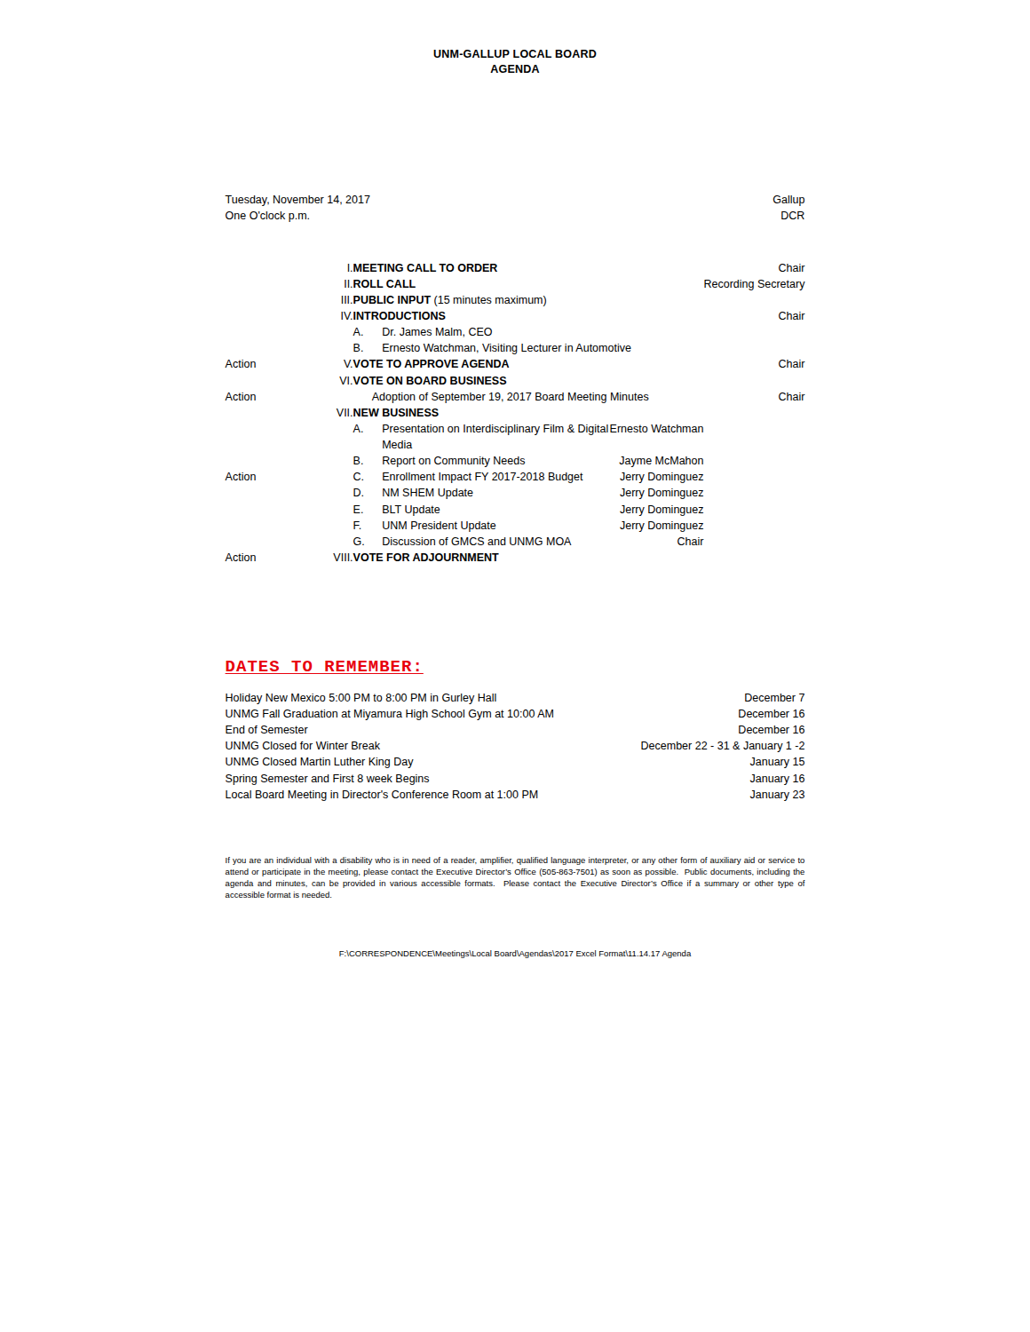UNM-GALLUP LOCAL BOARD
AGENDA
| Tuesday, November 14, 2017 | Gallup |
| One O'clock p.m. | DCR |
| | I. | MEETING CALL TO ORDER | Chair |
| | II. | ROLL CALL | Recording Secretary |
| | III. | PUBLIC INPUT (15 minutes maximum) | |
| | IV. | INTRODUCTIONS / A. / Dr. James Malm, CEO / / B. / Ernesto Watchman, Visiting Lecturer in Automotive / | Chair |
| Action | V. | VOTE TO APPROVE AGENDA | Chair |
| | VI. | VOTE ON BOARD BUSINESS | |
| Action | | Adoption of September 19, 2017 Board Meeting Minutes | Chair |
| | VII. | NEW BUSINESS | |
| | | / A. / Presentation on Interdisciplinary Film & Digital Media / Ernesto Watchman / / B. / Report on Community Needs / Jayme McMahon / | |
| Action | | / C. / Enrollment Impact FY 2017-2018 Budget / Jerry Dominguez / / D. / NM SHEM Update / Jerry Dominguez / / E. / BLT Update / Jerry Dominguez / / F. / UNM President Update / Jerry Dominguez / / G. / Discussion of GMCS and UNMG MOA / Chair / | |
| Action | VIII. | VOTE FOR ADJOURNMENT | |
DATES TO REMEMBER:
| Holiday New Mexico 5:00 PM to 8:00 PM in Gurley Hall | December 7 |
| UNMG Fall Graduation at Miyamura High School Gym at 10:00 AM | December 16 |
| End of Semester | December 16 |
| UNMG Closed for Winter Break | December 22 - 31 & January 1 -2 |
| UNMG Closed Martin Luther King Day | January 15 |
| Spring Semester and First 8 week Begins | January 16 |
| Local Board Meeting in Director's Conference Room at 1:00 PM | January 23 |
If you are an individual with a disability who is in need of a reader, amplifier, qualified language interpreter, or any other form of auxiliary aid or service to attend or participate in the meeting, please contact the Executive Director’s Office (505-863-7501) as soon as possible. Public documents, including the agenda and minutes, can be provided in various accessible formats. Please contact the Executive Director’s Office if a summary or other type of accessible format is needed.
F:\CORRESPONDENCE\Meetings\Local Board\Agendas\2017 Excel Format\11.14.17 Agenda